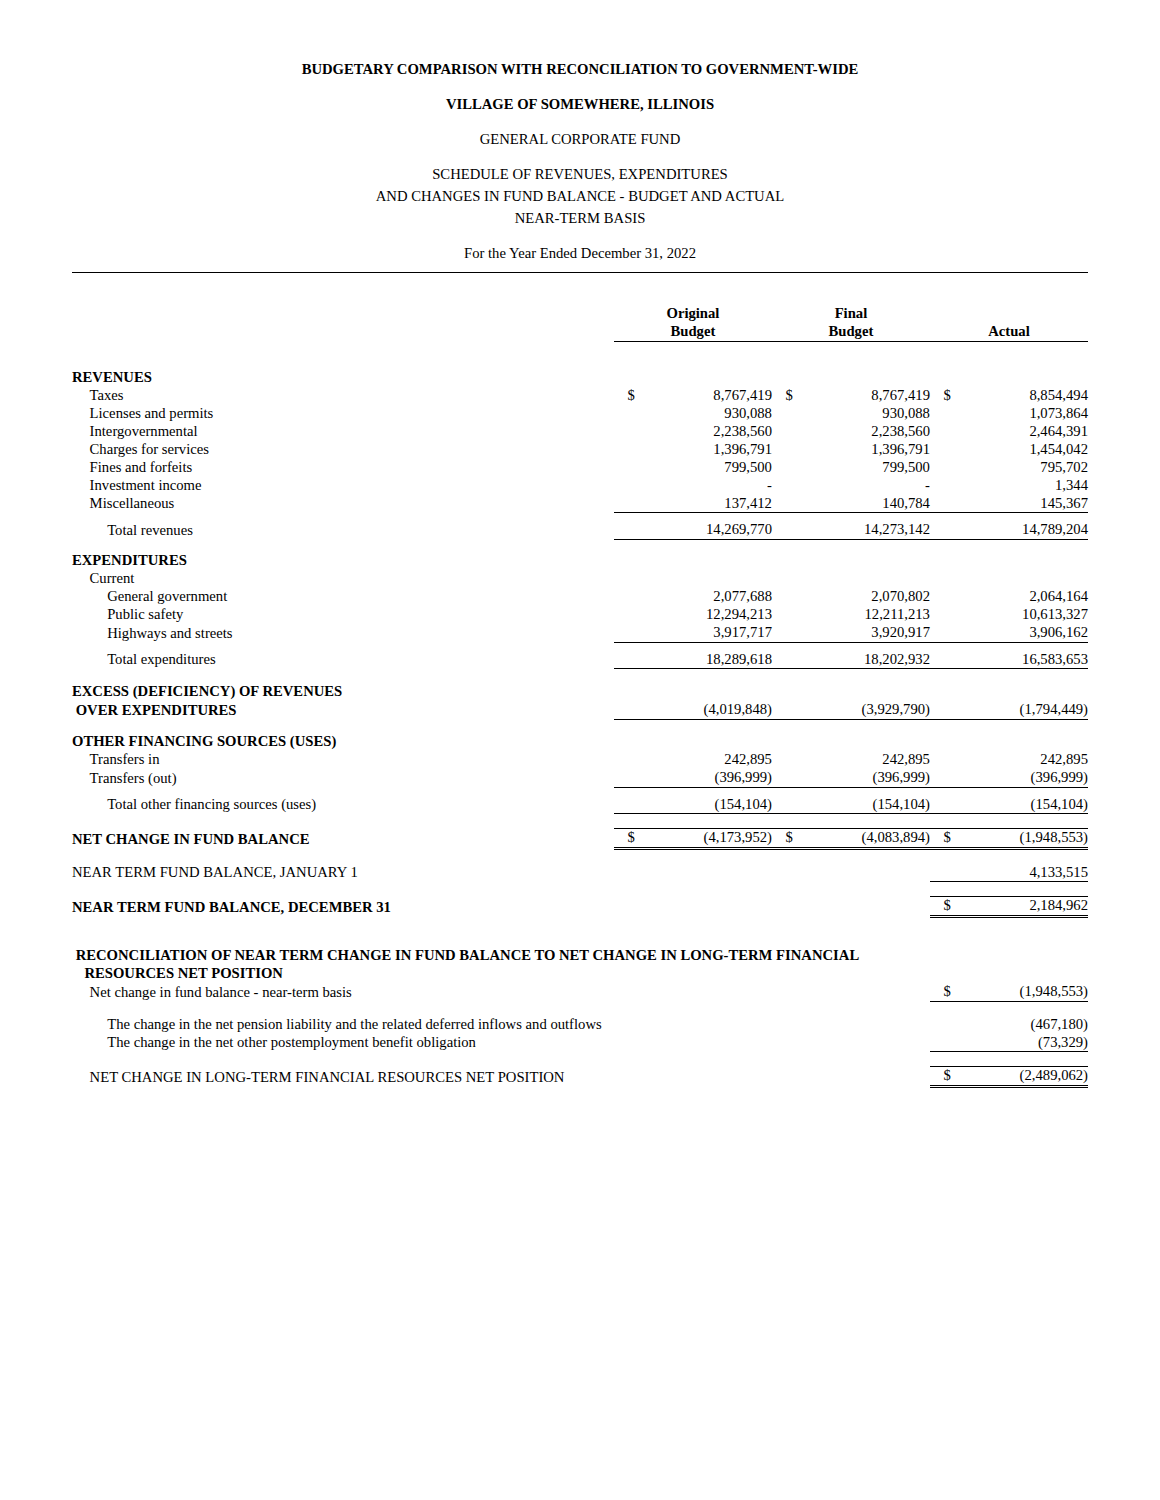BUDGETARY COMPARISON WITH RECONCILIATION TO GOVERNMENT-WIDE
VILLAGE OF SOMEWHERE, ILLINOIS
GENERAL CORPORATE FUND
SCHEDULE OF REVENUES, EXPENDITURES
AND CHANGES IN FUND BALANCE - BUDGET AND ACTUAL
NEAR-TERM BASIS
For the Year Ended December 31, 2022
| | Original | Final | |
| | Budget | Budget | Actual |
| REVENUES | |
| Taxes | $ | 8,767,419 | $ | 8,767,419 | $ | 8,854,494 |
| Licenses and permits | | 930,088 | | 930,088 | | 1,073,864 |
| Intergovernmental | | 2,238,560 | | 2,238,560 | | 2,464,391 |
| Charges for services | | 1,396,791 | | 1,396,791 | | 1,454,042 |
| Fines and forfeits | | 799,500 | | 799,500 | | 795,702 |
| Investment income | | - | | - | | 1,344 |
| Miscellaneous | | 137,412 | | 140,784 | | 145,367 |
| Total revenues | | 14,269,770 | | 14,273,142 | | 14,789,204 |
| EXPENDITURES | |
| Current | |
| General government | | 2,077,688 | | 2,070,802 | | 2,064,164 |
| Public safety | | 12,294,213 | | 12,211,213 | | 10,613,327 |
| Highways and streets | | 3,917,717 | | 3,920,917 | | 3,906,162 |
| Total expenditures | | 18,289,618 | | 18,202,932 | | 16,583,653 |
| EXCESS (DEFICIENCY) OF REVENUES | |
| OVER EXPENDITURES | | (4,019,848) | | (3,929,790) | | (1,794,449) |
| OTHER FINANCING SOURCES (USES) | |
| Transfers in | | 242,895 | | 242,895 | | 242,895 |
| Transfers (out) | | (396,999) | | (396,999) | | (396,999) |
| Total other financing sources (uses) | | (154,104) | | (154,104) | | (154,104) |
| NET CHANGE IN FUND BALANCE | $ | (4,173,952) | $ | (4,083,894) | $ | (1,948,553) |
| NEAR TERM FUND BALANCE, JANUARY 1 | | | | | | 4,133,515 |
| NEAR TERM FUND BALANCE, DECEMBER 31 | | | | | $ | 2,184,962 |
| RECONCILIATION OF NEAR TERM CHANGE IN FUND BALANCE TO NET CHANGE IN LONG-TERM FINANCIAL |
| RESOURCES NET POSITION |
| Net change in fund balance - near-term basis | | | | | $ | (1,948,553) |
| The change in the net pension liability and the related deferred inflows and outflows | | | | | | (467,180) |
| The change in the net other postemployment benefit obligation | | | | | | (73,329) |
| NET CHANGE IN LONG-TERM FINANCIAL RESOURCES NET POSITION | | | | | $ | (2,489,062) |